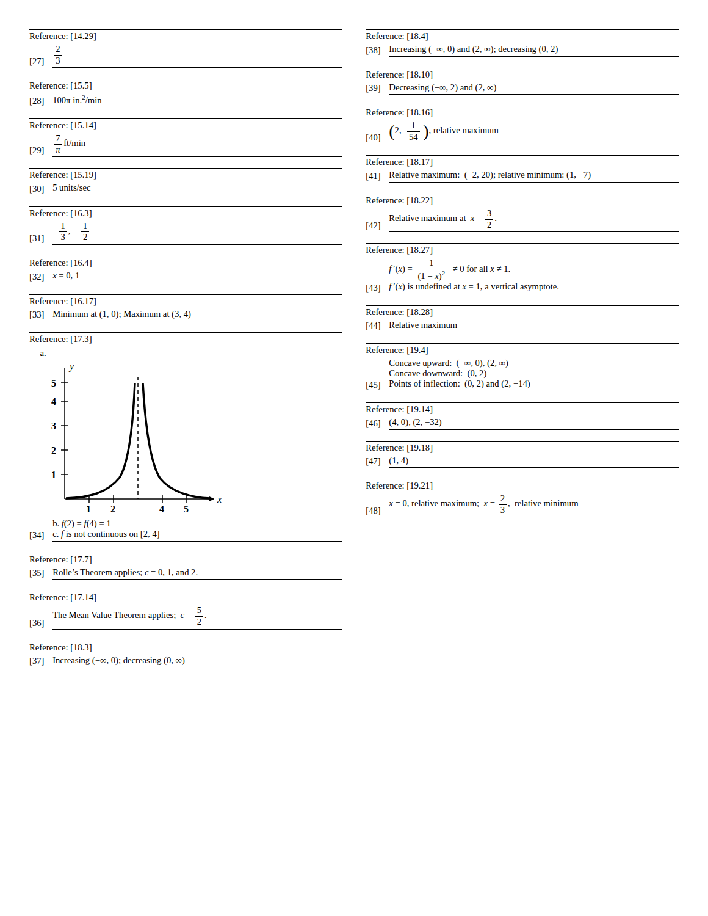Reference: [14.29]
[27]
23
Reference: [15.5]
[28]
100π in.2/min
Reference: [15.14]
[29]
7 π ft/min
Reference: [15.19]
[30]
5 units/sec
Reference: [16.3]
[31]
−13, −12
Reference: [16.4]
[32]
x = 0, 1
Reference: [16.17]
[33]
Minimum at (1, 0); Maximum at (3, 4)
Reference: [17.3]
a.
y x 1 2 3 4 5 1 2 4 5
b. f(2) = f(4) = 1
[34]
c. f is not continuous on [2, 4]
Reference: [17.7]
[35]
Rolle’s Theorem applies; c = 0, 1, and 2.
Reference: [17.14]
[36]
The Mean Value Theorem applies; c = 52.
Reference: [18.3]
[37]
Increasing (−∞, 0); decreasing (0, ∞)
Reference: [18.4]
[38]
Increasing (−∞, 0) and (2, ∞); decreasing (0, 2)
Reference: [18.10]
[39]
Decreasing (−∞, 2) and (2, ∞)
Reference: [18.16]
[40]
(2, 154 ), relative maximum
Reference: [18.17]
[41]
Relative maximum: (−2, 20); relative minimum: (1, −7)
Reference: [18.22]
[42]
Relative maximum at x = 32.
Reference: [18.27]
f ′(x) = 1(1 − x)2 ≠ 0 for all x ≠ 1.
[43]
f ′(x) is undefined at x = 1, a vertical asymptote.
Reference: [18.28]
[44]
Relative maximum
Reference: [19.4]
Concave upward: (−∞, 0), (2, ∞)
Concave downward: (0, 2)
[45]
Points of inflection: (0, 2) and (2, −14)
Reference: [19.14]
[46]
(4, 0), (2, −32)
Reference: [19.18]
[47]
(1, 4)
Reference: [19.21]
[48]
x = 0, relative maximum; x = 23, relative minimum